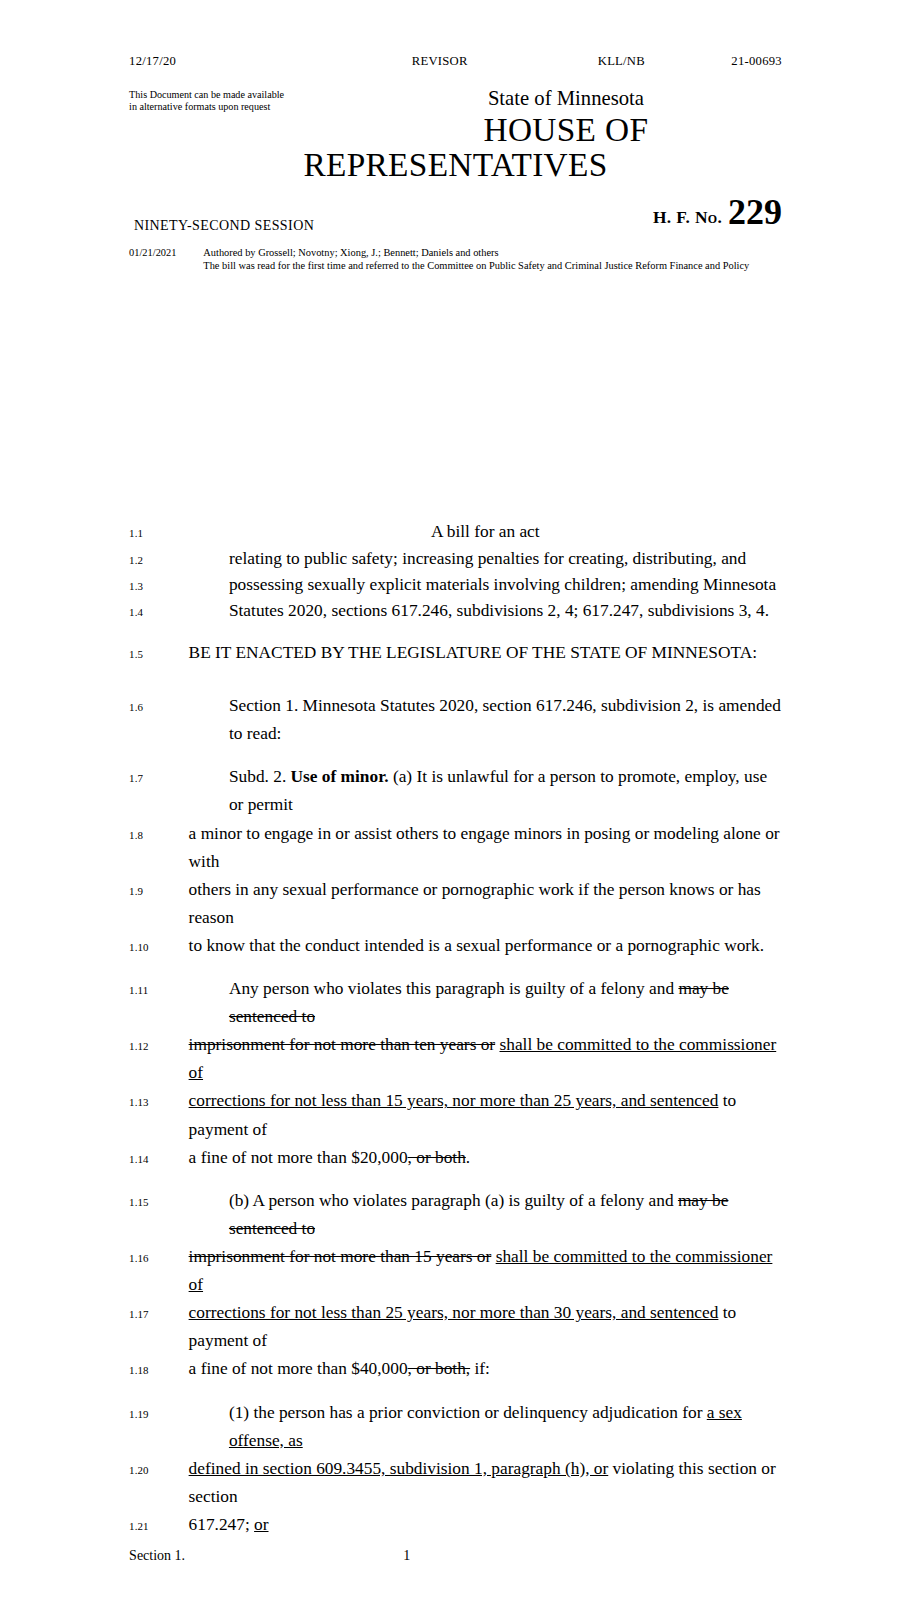12/17/20 REVISOR KLL/NB 21-00693
This Document can be made available
in alternative formats upon request
State of Minnesota
HOUSE OF REPRESENTATIVES
NINETY-SECOND SESSION
H. F. No. 229
01/21/2021
Authored by Grossell; Novotny; Xiong, J.; Bennett; Daniels and others
The bill was read for the first time and referred to the Committee on Public Safety and Criminal Justice Reform Finance and Policy
1.1
A bill for an act
1.2
relating to public safety; increasing penalties for creating, distributing, and
1.3
possessing sexually explicit materials involving children; amending Minnesota
1.4
Statutes 2020, sections 617.246, subdivisions 2, 4; 617.247, subdivisions 3, 4.
1.5
BE IT ENACTED BY THE LEGISLATURE OF THE STATE OF MINNESOTA:
1.6
Section 1. Minnesota Statutes 2020, section 617.246, subdivision 2, is amended to read:
1.7
Subd. 2. Use of minor. (a) It is unlawful for a person to promote, employ, use or permit
1.8
a minor to engage in or assist others to engage minors in posing or modeling alone or with
1.9
others in any sexual performance or pornographic work if the person knows or has reason
1.10
to know that the conduct intended is a sexual performance or a pornographic work.
1.11
Any person who violates this paragraph is guilty of a felony and may be sentenced to
1.12
imprisonment for not more than ten years or shall be committed to the commissioner of
1.13
corrections for not less than 15 years, nor more than 25 years, and sentenced to payment of
1.14
a fine of not more than $20,000, or both.
1.15
(b) A person who violates paragraph (a) is guilty of a felony and may be sentenced to
1.16
imprisonment for not more than 15 years or shall be committed to the commissioner of
1.17
corrections for not less than 25 years, nor more than 30 years, and sentenced to payment of
1.18
a fine of not more than $40,000, or both, if:
1.19
(1) the person has a prior conviction or delinquency adjudication for a sex offense, as
1.20
defined in section 609.3455, subdivision 1, paragraph (h), or violating this section or section
1.21
617.247; or
Section 1.
1